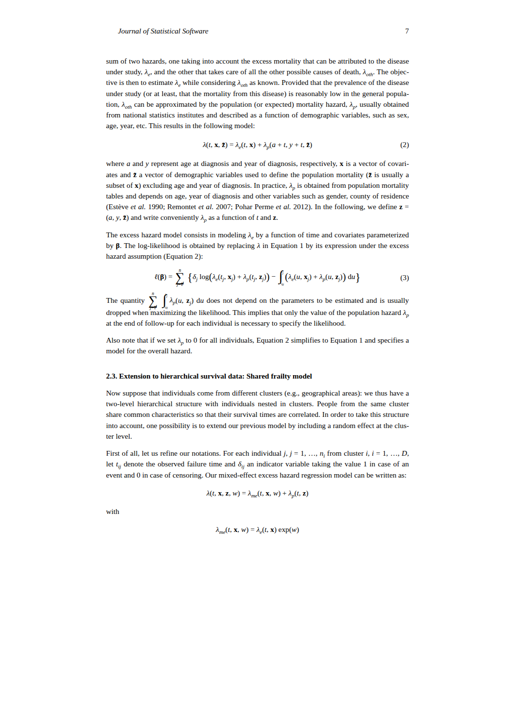Journal of Statistical Software 7
sum of two hazards, one taking into account the excess mortality that can be attributed to the disease under study, λe, and the other that takes care of all the other possible causes of death, λoth. The objective is then to estimate λe while considering λoth as known. Provided that the prevalence of the disease under study (or at least, that the mortality from this disease) is reasonably low in the general population, λoth can be approximated by the population (or expected) mortality hazard, λp, usually obtained from national statistics institutes and described as a function of demographic variables, such as sex, age, year, etc. This results in the following model:
λ(t, x, z̃) = λe(t, x) + λp(a + t, y + t, z̃)
(2)
where a and y represent age at diagnosis and year of diagnosis, respectively, x is a vector of covariates and z̃ a vector of demographic variables used to define the population mortality (z̃ is usually a subset of x) excluding age and year of diagnosis. In practice, λp is obtained from population mortality tables and depends on age, year of diagnosis and other variables such as gender, county of residence (Estève et al. 1990; Remontet et al. 2007; Pohar Perme et al. 2012). In the following, we define z = (a, y, z̃) and write conveniently λp as a function of t and z.
The excess hazard model consists in modeling λe by a function of time and covariates parameterized by β. The log-likelihood is obtained by replacing λ in Equation 1 by its expression under the excess hazard assumption (Equation 2):
ℓ(β) = n ∑ j=1 {δj log(λe(tj, xj) + λp(tj, zj)) − tj ∫ t0j (λe(u, xj) + λp(u, zj)) du}
(3)
The quantity n ∑ j=1 tj ∫ t0j λp(u, zj) du does not depend on the parameters to be estimated and is usually dropped when maximizing the likelihood. This implies that only the value of the population hazard λp at the end of follow-up for each individual is necessary to specify the likelihood.
Also note that if we set λp to 0 for all individuals, Equation 2 simplifies to Equation 1 and specifies a model for the overall hazard.
2.3. Extension to hierarchical survival data: Shared frailty model
Now suppose that individuals come from different clusters (e.g., geographical areas): we thus have a two-level hierarchical structure with individuals nested in clusters. People from the same cluster share common characteristics so that their survival times are correlated. In order to take this structure into account, one possibility is to extend our previous model by including a random effect at the cluster level.
First of all, let us refine our notations. For each individual j, j = 1, …, ni from cluster i, i = 1, …, D, let tij denote the observed failure time and δij an indicator variable taking the value 1 in case of an event and 0 in case of censoring. Our mixed-effect excess hazard regression model can be written as:
λ(t, x, z, w) = λme(t, x, w) + λp(t, z)
with
λme(t, x, w) = λe(t, x) exp(w)